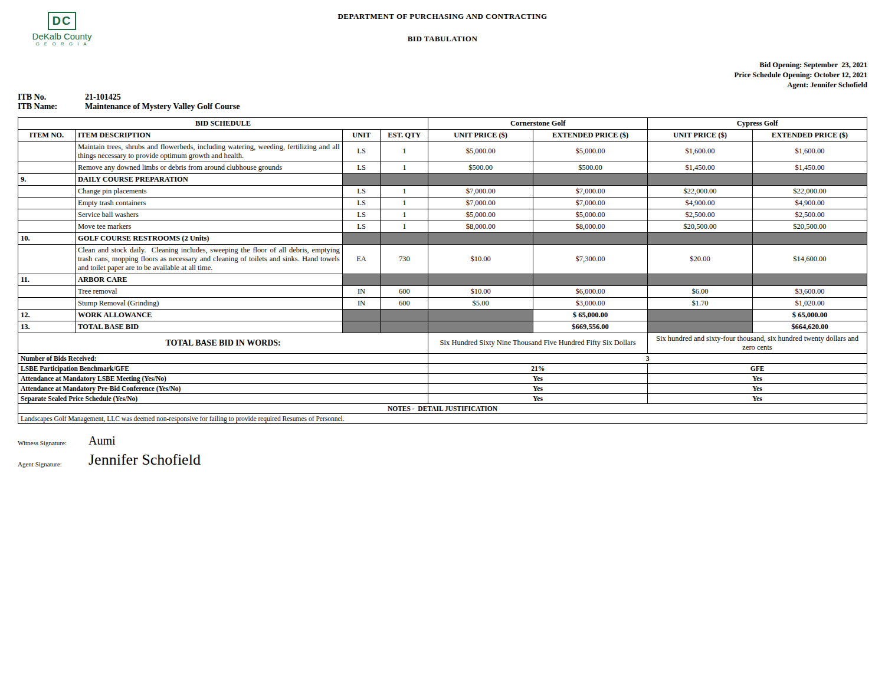DC
DeKalb County
G E O R G I A
DEPARTMENT OF PURCHASING AND CONTRACTING
BID TABULATION
Bid Opening: September 23, 2021
Price Schedule Opening: October 12, 2021
Agent: Jennifer Schofield
| ITB No. | 21-101425 |
| ITB Name: | Maintenance of Mystery Valley Golf Course |
| BID SCHEDULE | Cornerstone Golf | Cypress Golf |
| --- | --- | --- |
| ITEM NO. | ITEM DESCRIPTION | UNIT | EST. QTY | UNIT PRICE ($) | EXTENDED PRICE ($) | UNIT PRICE ($) | EXTENDED PRICE ($) |
| | Maintain trees, shrubs and flowerbeds, including watering, weeding, fertilizing and all things necessary to provide optimum growth and health. | LS | 1 | $5,000.00 | $5,000.00 | $1,600.00 | $1,600.00 |
| | Remove any downed limbs or debris from around clubhouse grounds | LS | 1 | $500.00 | $500.00 | $1,450.00 | $1,450.00 |
| 9. | DAILY COURSE PREPARATION | | | | | | |
| | Change pin placements | LS | 1 | $7,000.00 | $7,000.00 | $22,000.00 | $22,000.00 |
| | Empty trash containers | LS | 1 | $7,000.00 | $7,000.00 | $4,900.00 | $4,900.00 |
| | Service ball washers | LS | 1 | $5,000.00 | $5,000.00 | $2,500.00 | $2,500.00 |
| | Move tee markers | LS | 1 | $8,000.00 | $8,000.00 | $20,500.00 | $20,500.00 |
| 10. | GOLF COURSE RESTROOMS (2 Units) | | | | | | |
| | Clean and stock daily. Cleaning includes, sweeping the floor of all debris, emptying trash cans, mopping floors as necessary and cleaning of toilets and sinks. Hand towels and toilet paper are to be available at all time. | EA | 730 | $10.00 | $7,300.00 | $20.00 | $14,600.00 |
| 11. | ARBOR CARE | | | | | | |
| | Tree removal | IN | 600 | $10.00 | $6,000.00 | $6.00 | $3,600.00 |
| | Stump Removal (Grinding) | IN | 600 | $5.00 | $3,000.00 | $1.70 | $1,020.00 |
| 12. | WORK ALLOWANCE | | | | $ 65,000.00 | | $ 65,000.00 |
| 13. | TOTAL BASE BID | | | | $669,556.00 | | $664,620.00 |
| TOTAL BASE BID IN WORDS: | Six Hundred Sixty Nine Thousand Five Hundred Fifty Six Dollars | Six hundred and sixty-four thousand, six hundred twenty dollars and zero cents |
| Number of Bids Received: | 3 |
| LSBE Participation Benchmark/GFE | 21% | GFE |
| Attendance at Mandatory LSBE Meeting (Yes/No) | Yes | Yes |
| Attendance at Mandatory Pre-Bid Conference (Yes/No) | Yes | Yes |
| Separate Sealed Price Schedule (Yes/No) | Yes | Yes |
| NOTES - DETAIL JUSTIFICATION |
| Landscapes Golf Management, LLC was deemed non-responsive for failing to provide required Resumes of Personnel. |
Witness Signature:
Aumi
Agent Signature:
Jennifer Schofield